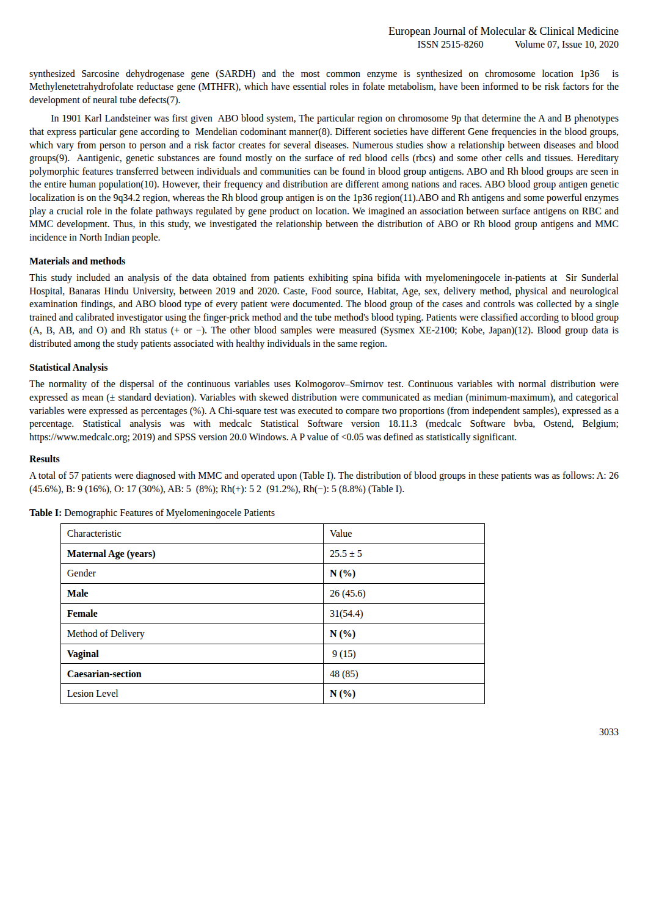European Journal of Molecular & Clinical Medicine
ISSN 2515-8260 Volume 07, Issue 10, 2020
synthesized Sarcosine dehydrogenase gene (SARDH) and the most common enzyme is synthesized on chromosome location 1p36 is Methylenetetrahydrofolate reductase gene (MTHFR), which have essential roles in folate metabolism, have been informed to be risk factors for the development of neural tube defects(7).
In 1901 Karl Landsteiner was first given ABO blood system, The particular region on chromosome 9p that determine the A and B phenotypes that express particular gene according to Mendelian codominant manner(8). Different societies have different Gene frequencies in the blood groups, which vary from person to person and a risk factor creates for several diseases. Numerous studies show a relationship between diseases and blood groups(9). Aantigenic, genetic substances are found mostly on the surface of red blood cells (rbcs) and some other cells and tissues. Hereditary polymorphic features transferred between individuals and communities can be found in blood group antigens. ABO and Rh blood groups are seen in the entire human population(10). However, their frequency and distribution are different among nations and races. ABO blood group antigen genetic localization is on the 9q34.2 region, whereas the Rh blood group antigen is on the 1p36 region(11).ABO and Rh antigens and some powerful enzymes play a crucial role in the folate pathways regulated by gene product on location. We imagined an association between surface antigens on RBC and MMC development. Thus, in this study, we investigated the relationship between the distribution of ABO or Rh blood group antigens and MMC incidence in North Indian people.
Materials and methods
This study included an analysis of the data obtained from patients exhibiting spina bifida with myelomeningocele in-patients at Sir Sunderlal Hospital, Banaras Hindu University, between 2019 and 2020. Caste, Food source, Habitat, Age, sex, delivery method, physical and neurological examination findings, and ABO blood type of every patient were documented. The blood group of the cases and controls was collected by a single trained and calibrated investigator using the finger-prick method and the tube method's blood typing. Patients were classified according to blood group (A, B, AB, and O) and Rh status (+ or −). The other blood samples were measured (Sysmex XE-2100; Kobe, Japan)(12). Blood group data is distributed among the study patients associated with healthy individuals in the same region.
Statistical Analysis
The normality of the dispersal of the continuous variables uses Kolmogorov–Smirnov test. Continuous variables with normal distribution were expressed as mean (± standard deviation). Variables with skewed distribution were communicated as median (minimum-maximum), and categorical variables were expressed as percentages (%). A Chi-square test was executed to compare two proportions (from independent samples), expressed as a percentage. Statistical analysis was with medcalc Statistical Software version 18.11.3 (medcalc Software bvba, Ostend, Belgium; https://www.medcalc.org; 2019) and SPSS version 20.0 Windows. A P value of <0.05 was defined as statistically significant.
Results
A total of 57 patients were diagnosed with MMC and operated upon (Table I). The distribution of blood groups in these patients was as follows: A: 26 (45.6%), B: 9 (16%), O: 17 (30%), AB: 5 (8%); Rh(+): 5 2 (91.2%), Rh(−): 5 (8.8%) (Table I).
Table I: Demographic Features of Myelomeningocele Patients
| Characteristic | Value |
| Maternal Age (years) | 25.5 ± 5 |
| Gender | N (%) |
| Male | 26 (45.6) |
| Female | 31(54.4) |
| Method of Delivery | N (%) |
| Vaginal | 9 (15) |
| Caesarian-section | 48 (85) |
| Lesion Level | N (%) |
3033